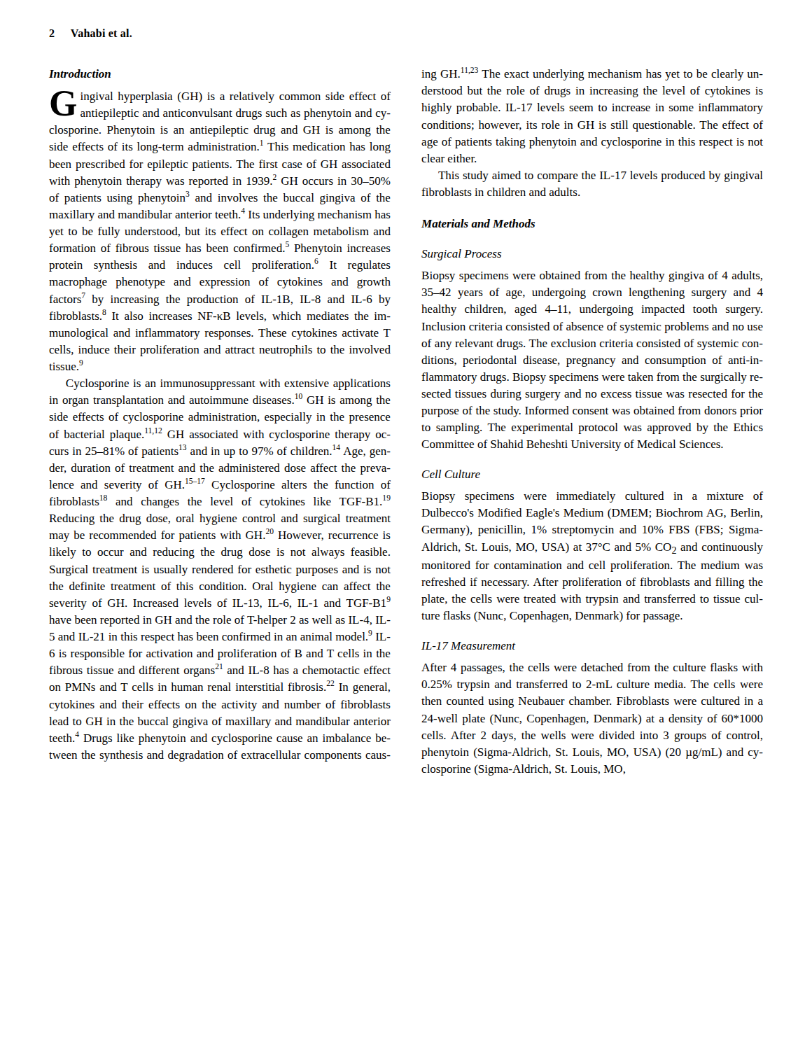2 Vahabi et al.
Introduction
Gingival hyperplasia (GH) is a relatively common side effect of antiepileptic and anticonvulsant drugs such as phenytoin and cyclosporine. Phenytoin is an antiepileptic drug and GH is among the side effects of its long-term administration.1 This medication has long been prescribed for epileptic patients. The first case of GH associated with phenytoin therapy was reported in 1939.2 GH occurs in 30–50% of patients using phenytoin3 and involves the buccal gingiva of the maxillary and mandibular anterior teeth.4 Its underlying mechanism has yet to be fully understood, but its effect on collagen metabolism and formation of fibrous tissue has been confirmed.5 Phenytoin increases protein synthesis and induces cell proliferation.6 It regulates macrophage phenotype and expression of cytokines and growth factors7 by increasing the production of IL-1B, IL-8 and IL-6 by fibroblasts.8 It also increases NF-κB levels, which mediates the immunological and inflammatory responses. These cytokines activate T cells, induce their proliferation and attract neutrophils to the involved tissue.9
Cyclosporine is an immunosuppressant with extensive applications in organ transplantation and autoimmune diseases.10 GH is among the side effects of cyclosporine administration, especially in the presence of bacterial plaque.11,12 GH associated with cyclosporine therapy occurs in 25–81% of patients13 and in up to 97% of children.14 Age, gender, duration of treatment and the administered dose affect the prevalence and severity of GH.15–17 Cyclosporine alters the function of fibroblasts18 and changes the level of cytokines like TGF-B1.19 Reducing the drug dose, oral hygiene control and surgical treatment may be recommended for patients with GH.20 However, recurrence is likely to occur and reducing the drug dose is not always feasible. Surgical treatment is usually rendered for esthetic purposes and is not the definite treatment of this condition. Oral hygiene can affect the severity of GH. Increased levels of IL-13, IL-6, IL-1 and TGF-B19 have been reported in GH and the role of T-helper 2 as well as IL-4, IL-5 and IL-21 in this respect has been confirmed in an animal model.9 IL-6 is responsible for activation and proliferation of B and T cells in the fibrous tissue and different organs21 and IL-8 has a chemotactic effect on PMNs and T cells in human renal interstitial fibrosis.22 In general, cytokines and their effects on the activity and number of fibroblasts lead to GH in the buccal gingiva of maxillary and mandibular anterior teeth.4 Drugs like phenytoin and cyclosporine cause an imbalance between the synthesis and degradation of extracellular components causing GH.11,23 The exact underlying mechanism has yet to be clearly understood but the role of drugs in increasing the level of cytokines is highly probable. IL-17 levels seem to increase in some inflammatory conditions; however, its role in GH is still questionable. The effect of age of patients taking phenytoin and cyclosporine in this respect is not clear either.
This study aimed to compare the IL-17 levels produced by gingival fibroblasts in children and adults.
Materials and Methods
Surgical Process
Biopsy specimens were obtained from the healthy gingiva of 4 adults, 35–42 years of age, undergoing crown lengthening surgery and 4 healthy children, aged 4–11, undergoing impacted tooth surgery. Inclusion criteria consisted of absence of systemic problems and no use of any relevant drugs. The exclusion criteria consisted of systemic conditions, periodontal disease, pregnancy and consumption of anti-inflammatory drugs. Biopsy specimens were taken from the surgically resected tissues during surgery and no excess tissue was resected for the purpose of the study. Informed consent was obtained from donors prior to sampling. The experimental protocol was approved by the Ethics Committee of Shahid Beheshti University of Medical Sciences.
Cell Culture
Biopsy specimens were immediately cultured in a mixture of Dulbecco's Modified Eagle's Medium (DMEM; Biochrom AG, Berlin, Germany), penicillin, 1% streptomycin and 10% FBS (FBS; Sigma-Aldrich, St. Louis, MO, USA) at 37°C and 5% CO2 and continuously monitored for contamination and cell proliferation. The medium was refreshed if necessary. After proliferation of fibroblasts and filling the plate, the cells were treated with trypsin and transferred to tissue culture flasks (Nunc, Copenhagen, Denmark) for passage.
IL-17 Measurement
After 4 passages, the cells were detached from the culture flasks with 0.25% trypsin and transferred to 2-mL culture media. The cells were then counted using Neubauer chamber. Fibroblasts were cultured in a 24-well plate (Nunc, Copenhagen, Denmark) at a density of 60*1000 cells. After 2 days, the wells were divided into 3 groups of control, phenytoin (Sigma-Aldrich, St. Louis, MO, USA) (20 µg/mL) and cyclosporine (Sigma-Aldrich, St. Louis, MO,